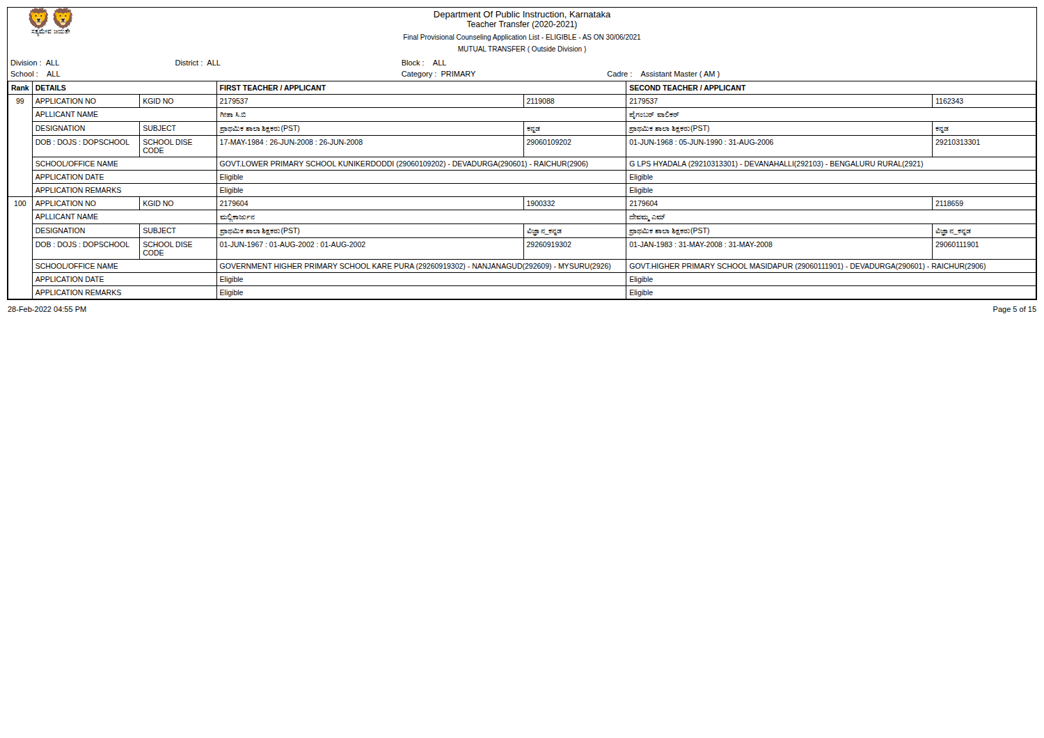| 🦁🦁 ಸತ್ಯಮೇವ ಜಯತೇ | Department Of Public Instruction, Karnataka Teacher Transfer (2020-2021) Final Provisional Counseling Application List - ELIGIBLE - AS ON 30/06/2021 MUTUAL TRANSFER ( Outside Division ) | |
| Division : ALL | District : ALL | Block : ALL | | |
| School : ALL | | Category : PRIMARY | Cadre : Assistant Master ( AM ) | |
| Rank | DETAILS | FIRST TEACHER / APPLICANT | SECOND TEACHER / APPLICANT |
| --- | --- | --- | --- |
| 99 | APPLICATION NO | KGID NO | 2179537 | 2119088 | 2179537 | 1162343 |
| APLLICANT NAME | ಗೀತಾ ಸಿ.ಬಿ | ಪೈಗಂಬರ್ ವಾಲಿಕರ್ |
| DESIGNATION | SUBJECT | ಪ್ರಾಥಮಿಕ ಶಾಲಾ ಶಿಕ್ಷಕರು(PST) | ಕನ್ನಡ | ಪ್ರಾಥಮಿಕ ಶಾಲಾ ಶಿಕ್ಷಕರು(PST) | ಕನ್ನಡ |
| DOB : DOJS : DOPSCHOOL | SCHOOL DISE CODE | 17-MAY-1984 : 26-JUN-2008 : 26-JUN-2008 | 29060109202 | 01-JUN-1968 : 05-JUN-1990 : 31-AUG-2006 | 29210313301 |
| SCHOOL/OFFICE NAME | GOVT.LOWER PRIMARY SCHOOL KUNIKERDODDI (29060109202) - DEVADURGA(290601) - RAICHUR(2906) | G LPS HYADALA (29210313301) - DEVANAHALLI(292103) - BENGALURU RURAL(2921) |
| APPLICATION DATE | Eligible | Eligible |
| APPLICATION REMARKS | Eligible | Eligible |
| 100 | APPLICATION NO | KGID NO | 2179604 | 1900332 | 2179604 | 2118659 |
| APLLICANT NAME | ಮಲ್ಲಿಕಾರ್ಜುನ | ದೇವಮ್ಮ ಎಮ್ |
| DESIGNATION | SUBJECT | ಪ್ರಾಥಮಿಕ ಶಾಲಾ ಶಿಕ್ಷಕರು(PST) | ವಿಜ್ಞಾನ_ಕನ್ನಡ | ಪ್ರಾಥಮಿಕ ಶಾಲಾ ಶಿಕ್ಷಕರು(PST) | ವಿಜ್ಞಾನ_ಕನ್ನಡ |
| DOB : DOJS : DOPSCHOOL | SCHOOL DISE CODE | 01-JUN-1967 : 01-AUG-2002 : 01-AUG-2002 | 29260919302 | 01-JAN-1983 : 31-MAY-2008 : 31-MAY-2008 | 29060111901 |
| SCHOOL/OFFICE NAME | GOVERNMENT HIGHER PRIMARY SCHOOL KARE PURA (29260919302) - NANJANAGUD(292609) - MYSURU(2926) | GOVT.HIGHER PRIMARY SCHOOL MASIDAPUR (29060111901) - DEVADURGA(290601) - RAICHUR(2906) |
| APPLICATION DATE | Eligible | Eligible |
| APPLICATION REMARKS | Eligible | Eligible |
| 28-Feb-2022 04:55 PM | Page 5 of 15 |